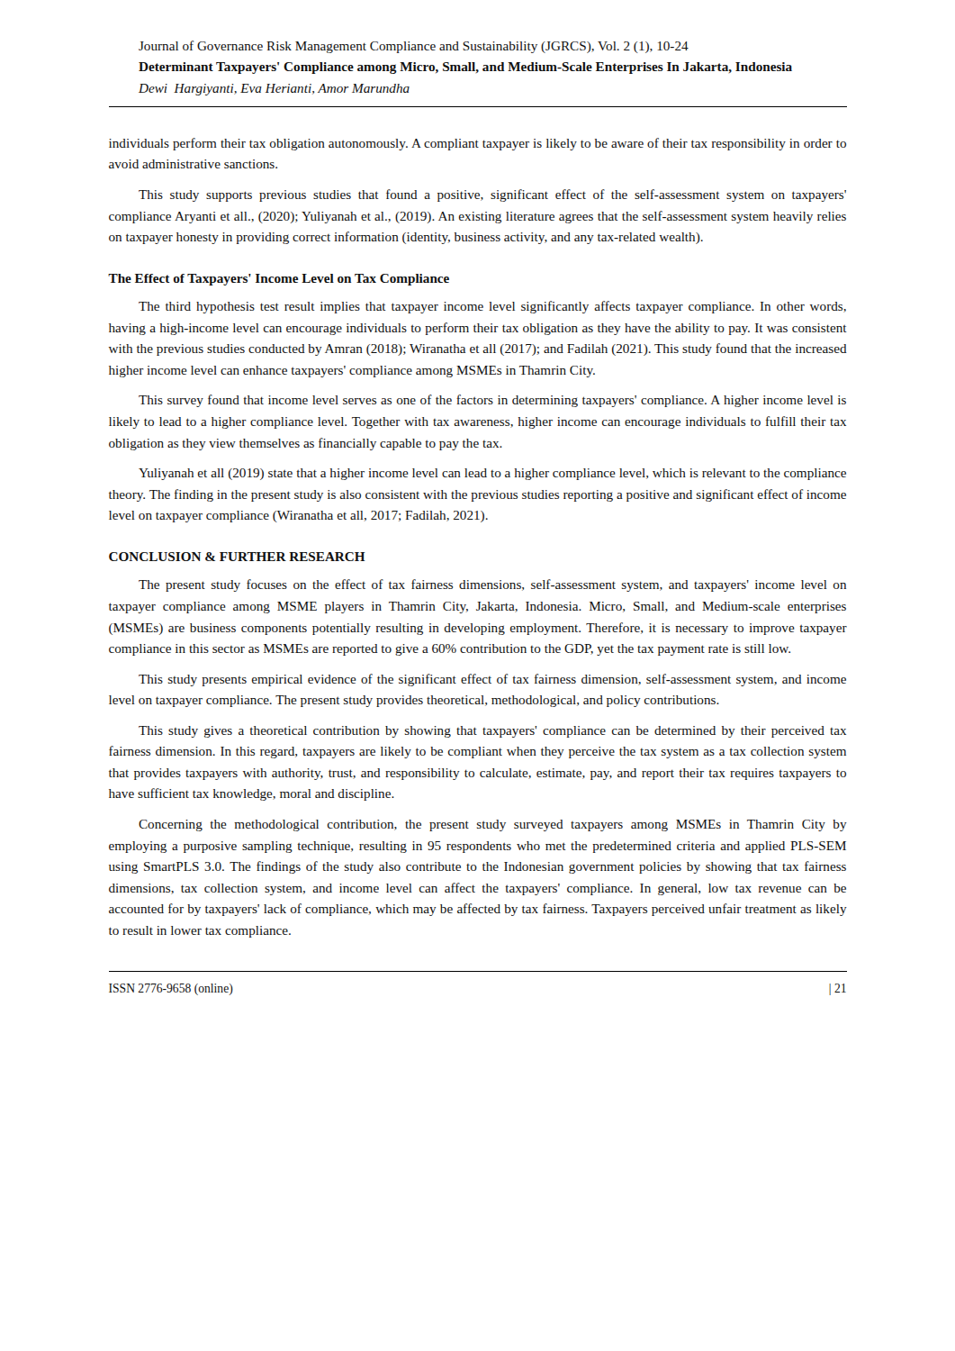Journal of Governance Risk Management Compliance and Sustainability (JGRCS), Vol. 2 (1), 10-24
Determinant Taxpayers' Compliance among Micro, Small, and Medium-Scale Enterprises In Jakarta, Indonesia
Dewi Hargiyanti, Eva Herianti, Amor Marundha
individuals perform their tax obligation autonomously. A compliant taxpayer is likely to be aware of their tax responsibility in order to avoid administrative sanctions.
This study supports previous studies that found a positive, significant effect of the self-assessment system on taxpayers' compliance Aryanti et all., (2020); Yuliyanah et al., (2019). An existing literature agrees that the self-assessment system heavily relies on taxpayer honesty in providing correct information (identity, business activity, and any tax-related wealth).
The Effect of Taxpayers' Income Level on Tax Compliance
The third hypothesis test result implies that taxpayer income level significantly affects taxpayer compliance. In other words, having a high-income level can encourage individuals to perform their tax obligation as they have the ability to pay. It was consistent with the previous studies conducted by Amran (2018); Wiranatha et all (2017); and Fadilah (2021). This study found that the increased higher income level can enhance taxpayers' compliance among MSMEs in Thamrin City.
This survey found that income level serves as one of the factors in determining taxpayers' compliance. A higher income level is likely to lead to a higher compliance level. Together with tax awareness, higher income can encourage individuals to fulfill their tax obligation as they view themselves as financially capable to pay the tax.
Yuliyanah et all (2019) state that a higher income level can lead to a higher compliance level, which is relevant to the compliance theory. The finding in the present study is also consistent with the previous studies reporting a positive and significant effect of income level on taxpayer compliance (Wiranatha et all, 2017; Fadilah, 2021).
Conclusion & Further Research
The present study focuses on the effect of tax fairness dimensions, self-assessment system, and taxpayers' income level on taxpayer compliance among MSME players in Thamrin City, Jakarta, Indonesia. Micro, Small, and Medium-scale enterprises (MSMEs) are business components potentially resulting in developing employment. Therefore, it is necessary to improve taxpayer compliance in this sector as MSMEs are reported to give a 60% contribution to the GDP, yet the tax payment rate is still low.
This study presents empirical evidence of the significant effect of tax fairness dimension, self-assessment system, and income level on taxpayer compliance. The present study provides theoretical, methodological, and policy contributions.
This study gives a theoretical contribution by showing that taxpayers' compliance can be determined by their perceived tax fairness dimension. In this regard, taxpayers are likely to be compliant when they perceive the tax system as a tax collection system that provides taxpayers with authority, trust, and responsibility to calculate, estimate, pay, and report their tax requires taxpayers to have sufficient tax knowledge, moral and discipline.
Concerning the methodological contribution, the present study surveyed taxpayers among MSMEs in Thamrin City by employing a purposive sampling technique, resulting in 95 respondents who met the predetermined criteria and applied PLS-SEM using SmartPLS 3.0. The findings of the study also contribute to the Indonesian government policies by showing that tax fairness dimensions, tax collection system, and income level can affect the taxpayers' compliance. In general, low tax revenue can be accounted for by taxpayers' lack of compliance, which may be affected by tax fairness. Taxpayers perceived unfair treatment as likely to result in lower tax compliance.
ISSN 2776-9658 (online) | 21